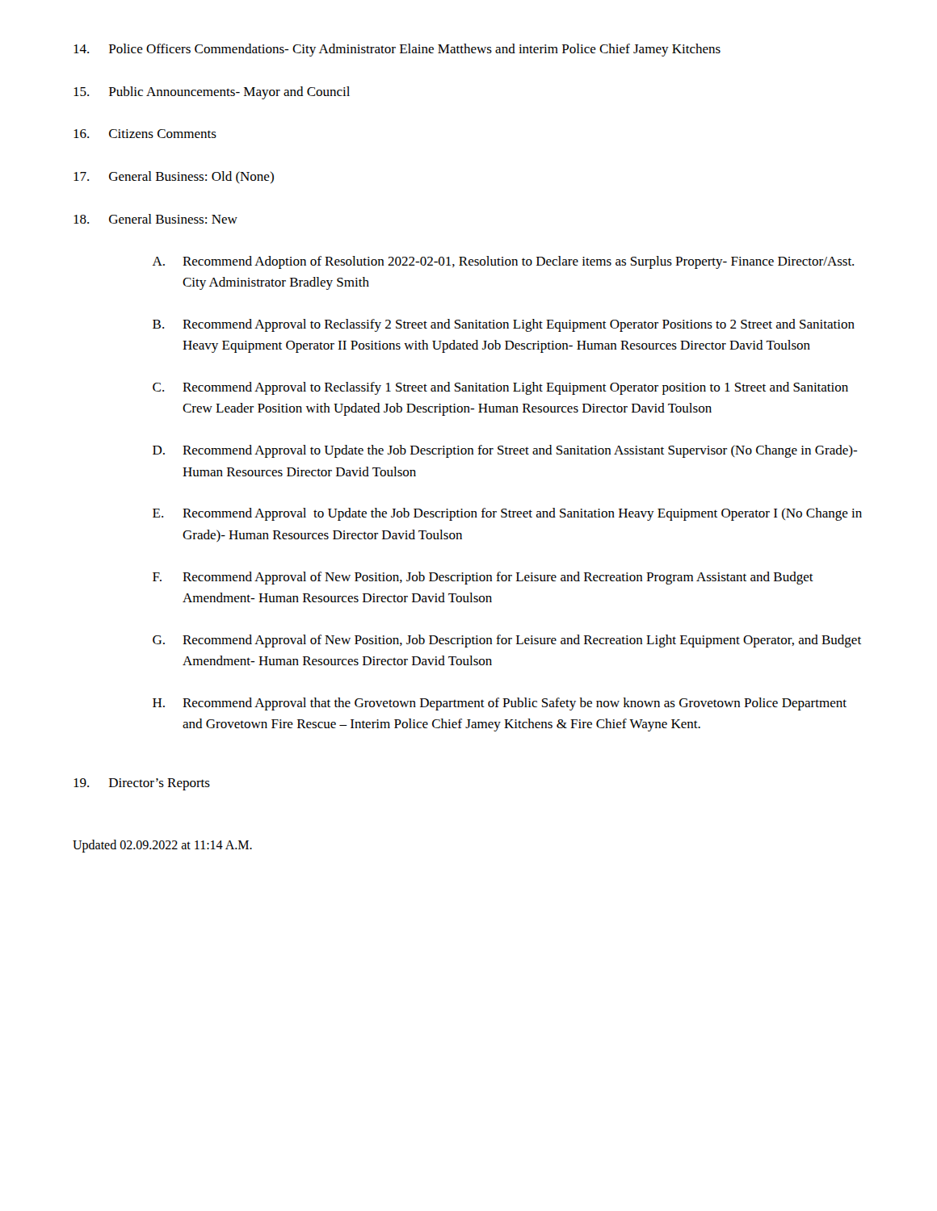14. Police Officers Commendations- City Administrator Elaine Matthews and interim Police Chief Jamey Kitchens
15. Public Announcements- Mayor and Council
16. Citizens Comments
17. General Business: Old (None)
18. General Business: New
A. Recommend Adoption of Resolution 2022-02-01, Resolution to Declare items as Surplus Property- Finance Director/Asst. City Administrator Bradley Smith
B. Recommend Approval to Reclassify 2 Street and Sanitation Light Equipment Operator Positions to 2 Street and Sanitation Heavy Equipment Operator II Positions with Updated Job Description- Human Resources Director David Toulson
C. Recommend Approval to Reclassify 1 Street and Sanitation Light Equipment Operator position to 1 Street and Sanitation Crew Leader Position with Updated Job Description- Human Resources Director David Toulson
D. Recommend Approval to Update the Job Description for Street and Sanitation Assistant Supervisor (No Change in Grade)- Human Resources Director David Toulson
E. Recommend Approval to Update the Job Description for Street and Sanitation Heavy Equipment Operator I (No Change in Grade)- Human Resources Director David Toulson
F. Recommend Approval of New Position, Job Description for Leisure and Recreation Program Assistant and Budget Amendment- Human Resources Director David Toulson
G. Recommend Approval of New Position, Job Description for Leisure and Recreation Light Equipment Operator, and Budget Amendment- Human Resources Director David Toulson
H. Recommend Approval that the Grovetown Department of Public Safety be now known as Grovetown Police Department and Grovetown Fire Rescue – Interim Police Chief Jamey Kitchens & Fire Chief Wayne Kent.
19. Director’s Reports
Updated 02.09.2022 at 11:14 A.M.